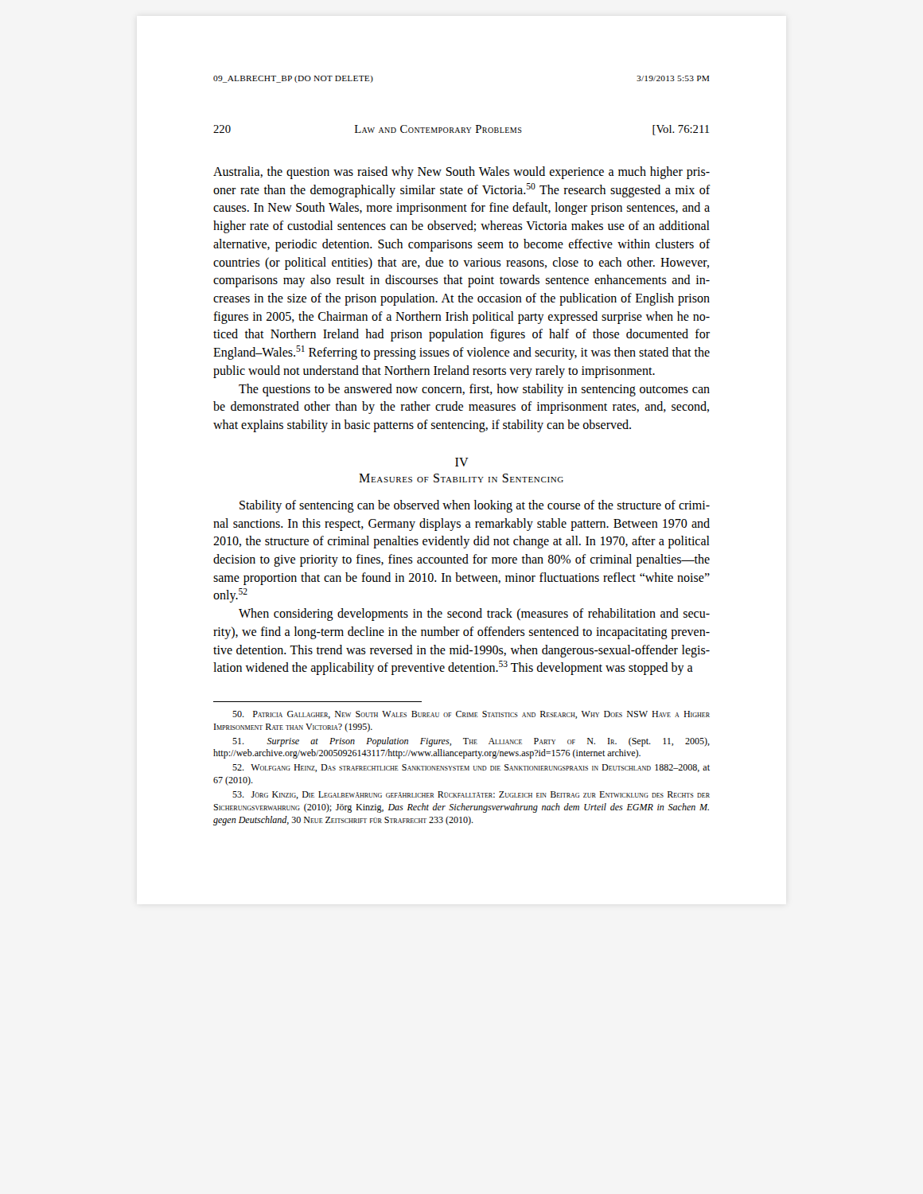09_Albrecht_bp (Do Not Delete) 3/19/2013 5:53 PM
220 Law and Contemporary Problems [Vol. 76:211
Australia, the question was raised why New South Wales would experience a much higher prisoner rate than the demographically similar state of Victoria.50 The research suggested a mix of causes. In New South Wales, more imprisonment for fine default, longer prison sentences, and a higher rate of custodial sentences can be observed; whereas Victoria makes use of an additional alternative, periodic detention. Such comparisons seem to become effective within clusters of countries (or political entities) that are, due to various reasons, close to each other. However, comparisons may also result in discourses that point towards sentence enhancements and increases in the size of the prison population. At the occasion of the publication of English prison figures in 2005, the Chairman of a Northern Irish political party expressed surprise when he noticed that Northern Ireland had prison population figures of half of those documented for England–Wales.51 Referring to pressing issues of violence and security, it was then stated that the public would not understand that Northern Ireland resorts very rarely to imprisonment.
The questions to be answered now concern, first, how stability in sentencing outcomes can be demonstrated other than by the rather crude measures of imprisonment rates, and, second, what explains stability in basic patterns of sentencing, if stability can be observed.
IV
Measures of Stability in Sentencing
Stability of sentencing can be observed when looking at the course of the structure of criminal sanctions. In this respect, Germany displays a remarkably stable pattern. Between 1970 and 2010, the structure of criminal penalties evidently did not change at all. In 1970, after a political decision to give priority to fines, fines accounted for more than 80% of criminal penalties—the same proportion that can be found in 2010. In between, minor fluctuations reflect “white noise” only.52
When considering developments in the second track (measures of rehabilitation and security), we find a long-term decline in the number of offenders sentenced to incapacitating preventive detention. This trend was reversed in the mid-1990s, when dangerous-sexual-offender legislation widened the applicability of preventive detention.53 This development was stopped by a
50. Patricia Gallagher, New South Wales Bureau of Crime Statistics and Research, Why Does NSW Have a Higher Imprisonment Rate than Victoria? (1995).
51. Surprise at Prison Population Figures, The Alliance Party of N. Ir. (Sept. 11, 2005), http://web.archive.org/web/20050926143117/http://www.allianceparty.org/news.asp?id=1576 (internet archive).
52. Wolfgang Heinz, Das strafrechtliche Sanktionensystem und die Sanktionierungspraxis in Deutschland 1882–2008, at 67 (2010).
53. Jörg Kinzig, Die Legalbewährung gefährlicher Rückfalltäter: Zugleich ein Beitrag zur Entwicklung des Rechts der Sicherungsverwahrung (2010); Jörg Kinzig, Das Recht der Sicherungsverwahrung nach dem Urteil des EGMR in Sachen M. gegen Deutschland, 30 Neue Zeitschrift für Strafrecht 233 (2010).